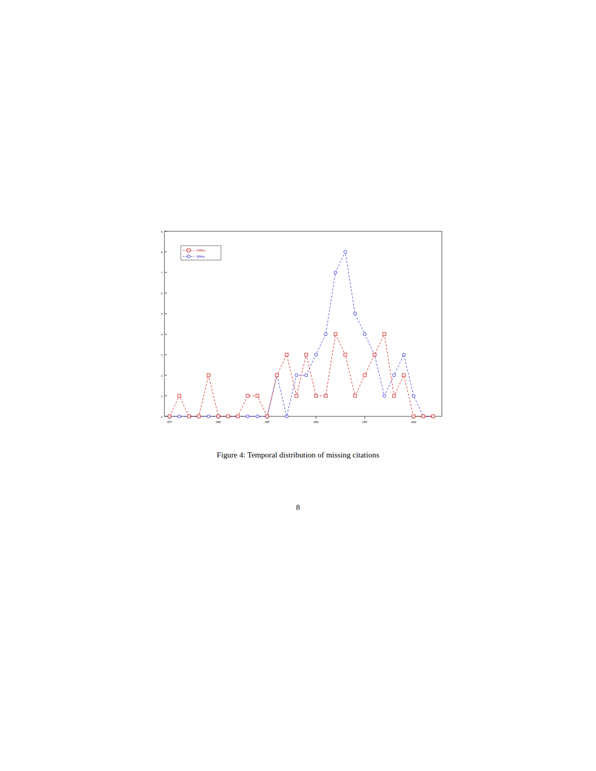9 8 7 6 5 4 3 2 1 0 1977 1982 1987 1992 1997 2002 GSMiss ISIMiss
Figure 4: Temporal distribution of missing citations
8